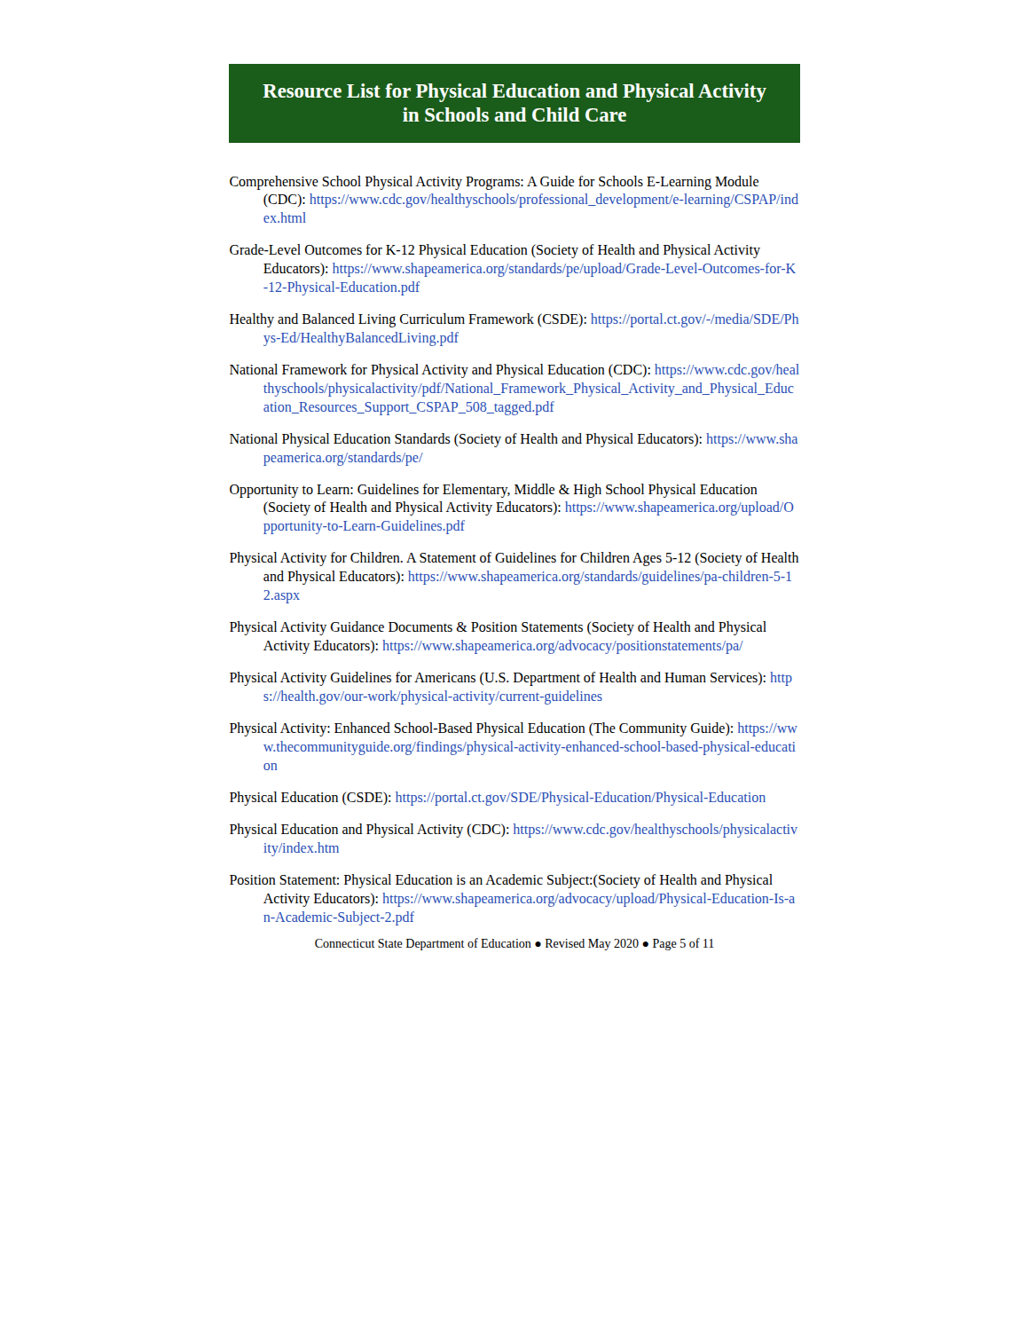Resource List for Physical Education and Physical Activity
in Schools and Child Care
Comprehensive School Physical Activity Programs: A Guide for Schools E-Learning Module (CDC): https://www.cdc.gov/healthyschools/professional_development/e-learning/CSPAP/index.html
Grade-Level Outcomes for K-12 Physical Education (Society of Health and Physical Activity Educators): https://www.shapeamerica.org/standards/pe/upload/Grade-Level-Outcomes-for-K-12-Physical-Education.pdf
Healthy and Balanced Living Curriculum Framework (CSDE): https://portal.ct.gov/-/media/SDE/Phys-Ed/HealthyBalancedLiving.pdf
National Framework for Physical Activity and Physical Education (CDC): https://www.cdc.gov/healthyschools/physicalactivity/pdf/National_Framework_Physical_Activity_and_Physical_Education_Resources_Support_CSPAP_508_tagged.pdf
National Physical Education Standards (Society of Health and Physical Educators): https://www.shapeamerica.org/standards/pe/
Opportunity to Learn: Guidelines for Elementary, Middle & High School Physical Education (Society of Health and Physical Activity Educators): https://www.shapeamerica.org/upload/Opportunity-to-Learn-Guidelines.pdf
Physical Activity for Children. A Statement of Guidelines for Children Ages 5-12 (Society of Health and Physical Educators): https://www.shapeamerica.org/standards/guidelines/pa-children-5-12.aspx
Physical Activity Guidance Documents & Position Statements (Society of Health and Physical Activity Educators): https://www.shapeamerica.org/advocacy/positionstatements/pa/
Physical Activity Guidelines for Americans (U.S. Department of Health and Human Services): https://health.gov/our-work/physical-activity/current-guidelines
Physical Activity: Enhanced School-Based Physical Education (The Community Guide): https://www.thecommunityguide.org/findings/physical-activity-enhanced-school-based-physical-education
Physical Education (CSDE): https://portal.ct.gov/SDE/Physical-Education/Physical-Education
Physical Education and Physical Activity (CDC): https://www.cdc.gov/healthyschools/physicalactivity/index.htm
Position Statement: Physical Education is an Academic Subject:(Society of Health and Physical Activity Educators): https://www.shapeamerica.org/advocacy/upload/Physical-Education-Is-an-Academic-Subject-2.pdf
Connecticut State Department of Education ● Revised May 2020 ● Page 5 of 11